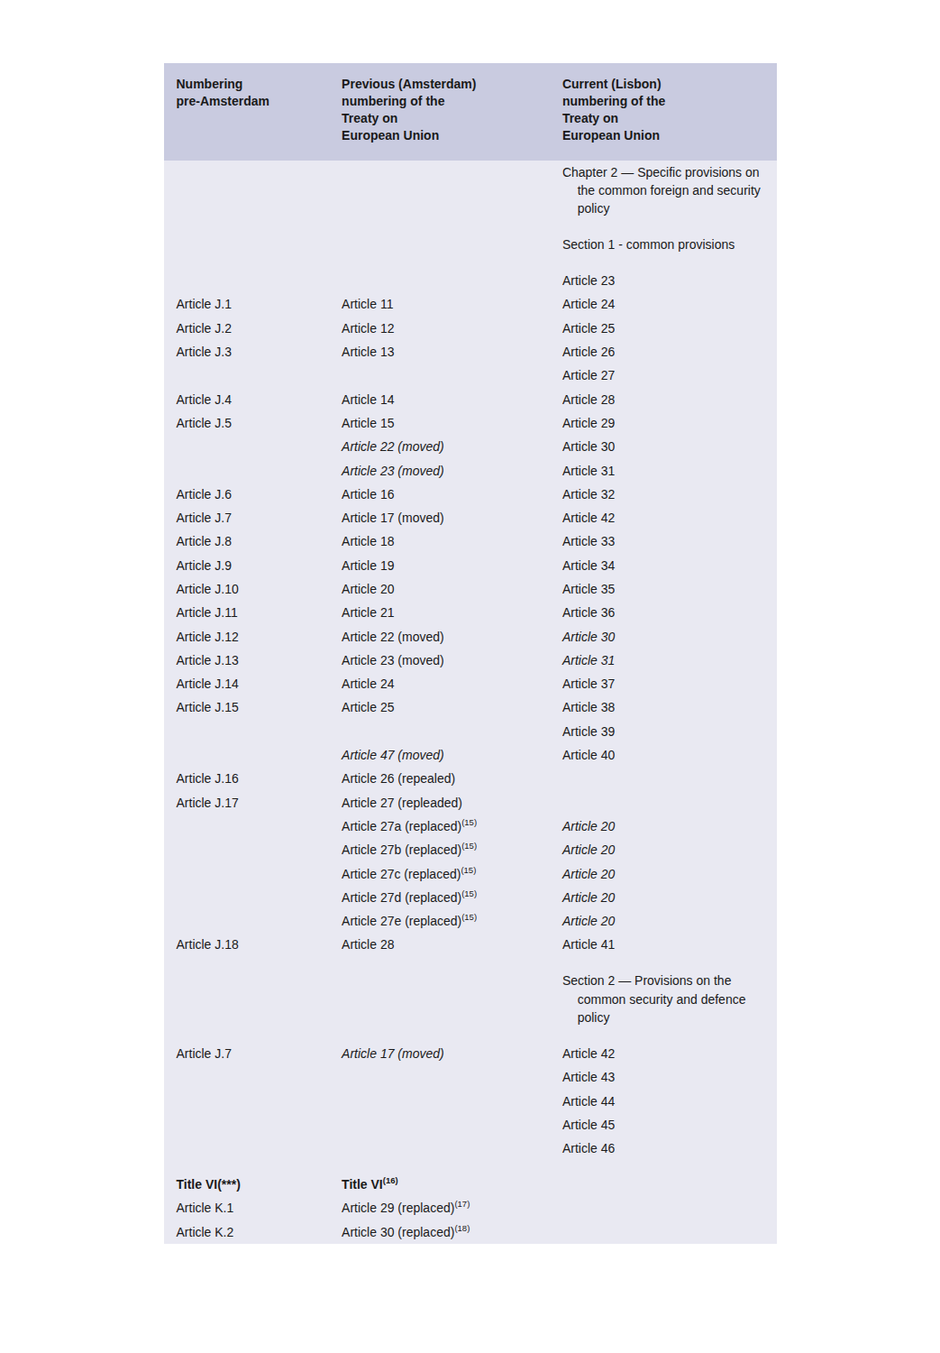| Numbering pre-Amsterdam | Previous (Amsterdam) numbering of the Treaty on European Union | Current (Lisbon) numbering of the Treaty on European Union |
| --- | --- | --- |
| | | Chapter 2 — Specific provisions on the common foreign and security policy |
| | | Section 1 - common provisions |
| | | Article 23 |
| Article J.1 | Article 11 | Article 24 |
| Article J.2 | Article 12 | Article 25 |
| Article J.3 | Article 13 | Article 26 |
| | | Article 27 |
| Article J.4 | Article 14 | Article 28 |
| Article J.5 | Article 15 | Article 29 |
| | Article 22 (moved) | Article 30 |
| | Article 23 (moved) | Article 31 |
| Article J.6 | Article 16 | Article 32 |
| Article J.7 | Article 17 (moved) | Article 42 |
| Article J.8 | Article 18 | Article 33 |
| Article J.9 | Article 19 | Article 34 |
| Article J.10 | Article 20 | Article 35 |
| Article J.11 | Article 21 | Article 36 |
| Article J.12 | Article 22 (moved) | Article 30 |
| Article J.13 | Article 23 (moved) | Article 31 |
| Article J.14 | Article 24 | Article 37 |
| Article J.15 | Article 25 | Article 38 |
| | | Article 39 |
| | Article 47 (moved) | Article 40 |
| Article J.16 | Article 26 (repealed) | |
| Article J.17 | Article 27 (repleaded) | |
| | Article 27a (replaced) (15) | Article 20 |
| | Article 27b (replaced) (15) | Article 20 |
| | Article 27c (replaced) (15) | Article 20 |
| | Article 27d (replaced) (15) | Article 20 |
| | Article 27e (replaced) (15) | Article 20 |
| Article J.18 | Article 28 | Article 41 |
| | | Section 2 — Provisions on the common security and defence policy |
| Article J.7 | Article 17 (moved) | Article 42 |
| | | Article 43 |
| | | Article 44 |
| | | Article 45 |
| | | Article 46 |
| Title VI(***) | Title VI (16) | |
| Article K.1 | Article 29 (replaced) (17) | |
| Article K.2 | Article 30 (replaced) (18) | |